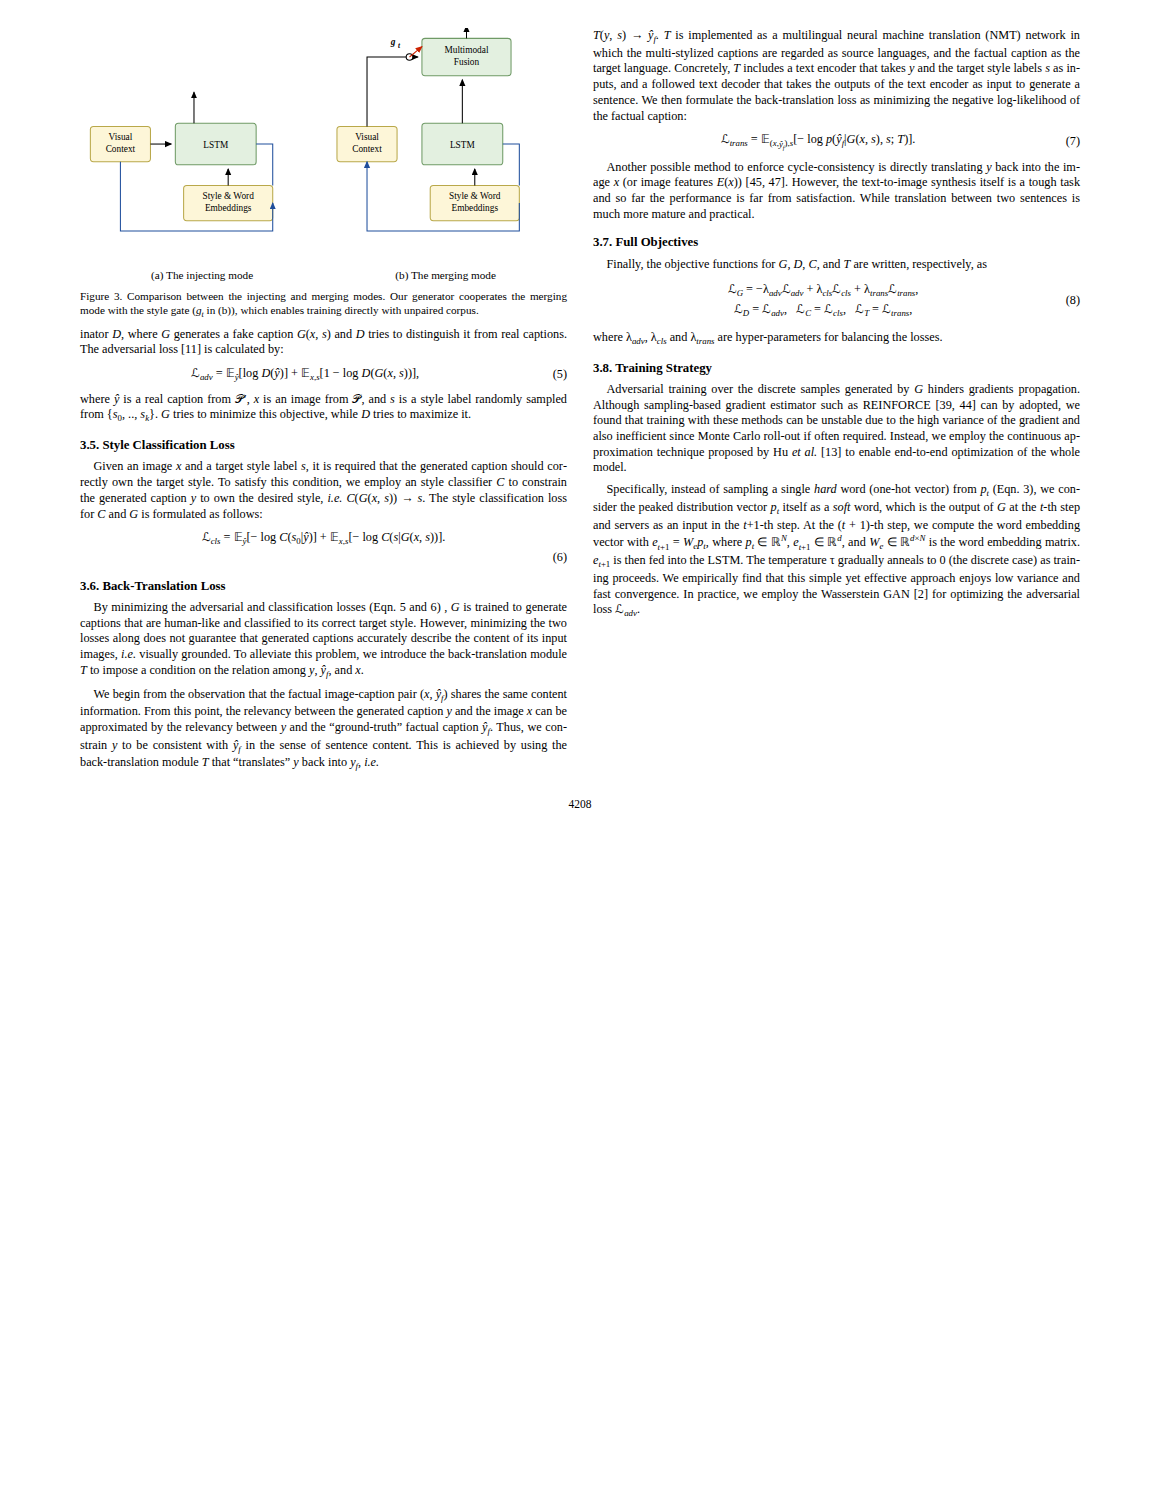Visual Context LSTM Style & Word Embeddings Multimodal Fusion Visual Context LSTM Style & Word Embeddings g t
(a) The injecting mode (b) The merging mode
Figure 3. Comparison between the injecting and merging modes. Our generator cooperates the merging mode with the style gate (gt in (b)), which enables training directly with unpaired corpus.
inator D, where G generates a fake caption G(x, s) and D tries to distinguish it from real captions. The adversarial loss [11] is calculated by:
ℒadv = 𝔼ŷ[log D(ŷ)] + 𝔼x,s[1 − log D(G(x, s))],
(5)
where ŷ is a real caption from 𝒫′, x is an image from 𝒫, and s is a style label randomly sampled from {s0, .., sk}. G tries to minimize this objective, while D tries to maximize it.
3.5. Style Classification Loss
Given an image x and a target style label s, it is required that the generated caption should correctly own the target style. To satisfy this condition, we employ an style classifier C to constrain the generated caption y to own the desired style, i.e. C(G(x, s)) → s. The style classification loss for C and G is formulated as follows:
ℒcls = 𝔼ŷ[− log C(s0|ŷ)] + 𝔼x,s[− log C(s|G(x, s))].
(6)
3.6. Back-Translation Loss
By minimizing the adversarial and classification losses (Eqn. 5 and 6) , G is trained to generate captions that are human-like and classified to its correct target style. However, minimizing the two losses along does not guarantee that generated captions accurately describe the content of its input images, i.e. visually grounded. To alleviate this problem, we introduce the back-translation module T to impose a condition on the relation among y, ŷf, and x.
We begin from the observation that the factual image-caption pair (x, ŷf) shares the same content information. From this point, the relevancy between the generated caption y and the image x can be approximated by the relevancy between y and the “ground-truth” factual caption ŷf. Thus, we constrain y to be consistent with ŷf in the sense of sentence content. This is achieved by using the back-translation module T that “translates” y back into yf, i.e.
T(y, s) → ŷf. T is implemented as a multilingual neural machine translation (NMT) network in which the multi-stylized captions are regarded as source languages, and the factual caption as the target language. Concretely, T includes a text encoder that takes y and the target style labels s as inputs, and a followed text decoder that takes the outputs of the text encoder as input to generate a sentence. We then formulate the back-translation loss as minimizing the negative log-likelihood of the factual caption:
ℒtrans = 𝔼(x,ŷf),s[− log p(ŷf|G(x, s), s; T)].
(7)
Another possible method to enforce cycle-consistency is directly translating y back into the image x (or image features E(x)) [45, 47]. However, the text-to-image synthesis itself is a tough task and so far the performance is far from satisfaction. While translation between two sentences is much more mature and practical.
3.7. Full Objectives
Finally, the objective functions for G, D, C, and T are written, respectively, as
ℒG = −λadvℒadv + λclsℒcls + λtransℒtrans,
ℒD = ℒadv, ℒC = ℒcls, ℒT = ℒtrans,
(8)
where λadv, λcls and λtrans are hyper-parameters for balancing the losses.
3.8. Training Strategy
Adversarial training over the discrete samples generated by G hinders gradients propagation. Although sampling-based gradient estimator such as REINFORCE [39, 44] can by adopted, we found that training with these methods can be unstable due to the high variance of the gradient and also inefficient since Monte Carlo roll-out if often required. Instead, we employ the continuous approximation technique proposed by Hu et al. [13] to enable end-to-end optimization of the whole model.
Specifically, instead of sampling a single hard word (one-hot vector) from pt (Eqn. 3), we consider the peaked distribution vector pt itself as a soft word, which is the output of G at the t-th step and servers as an input in the t+1-th step. At the (t + 1)-th step, we compute the word embedding vector with et+1 = Wept, where pt ∈ ℝN, et+1 ∈ ℝd, and We ∈ ℝd×N is the word embedding matrix. et+1 is then fed into the LSTM. The temperature τ gradually anneals to 0 (the discrete case) as training proceeds. We empirically find that this simple yet effective approach enjoys low variance and fast convergence. In practice, we employ the Wasserstein GAN [2] for optimizing the adversarial loss ℒadv.
4208